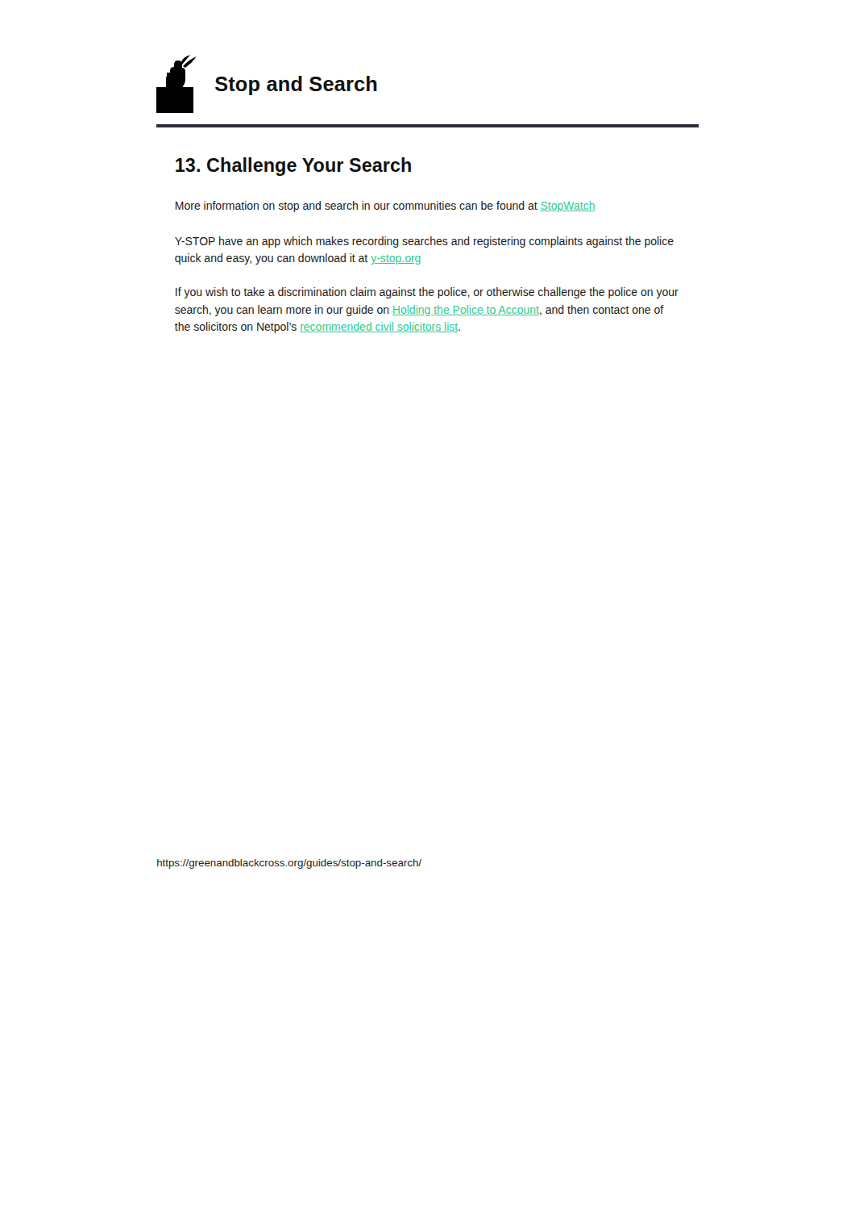Stop and Search
13. Challenge Your Search
More information on stop and search in our communities can be found at StopWatch
Y-STOP have an app which makes recording searches and registering complaints against the police quick and easy, you can download it at y-stop.org
If you wish to take a discrimination claim against the police, or otherwise challenge the police on your search, you can learn more in our guide on Holding the Police to Account, and then contact one of the solicitors on Netpol’s recommended civil solicitors list.
https://greenandblackcross.org/guides/stop-and-search/